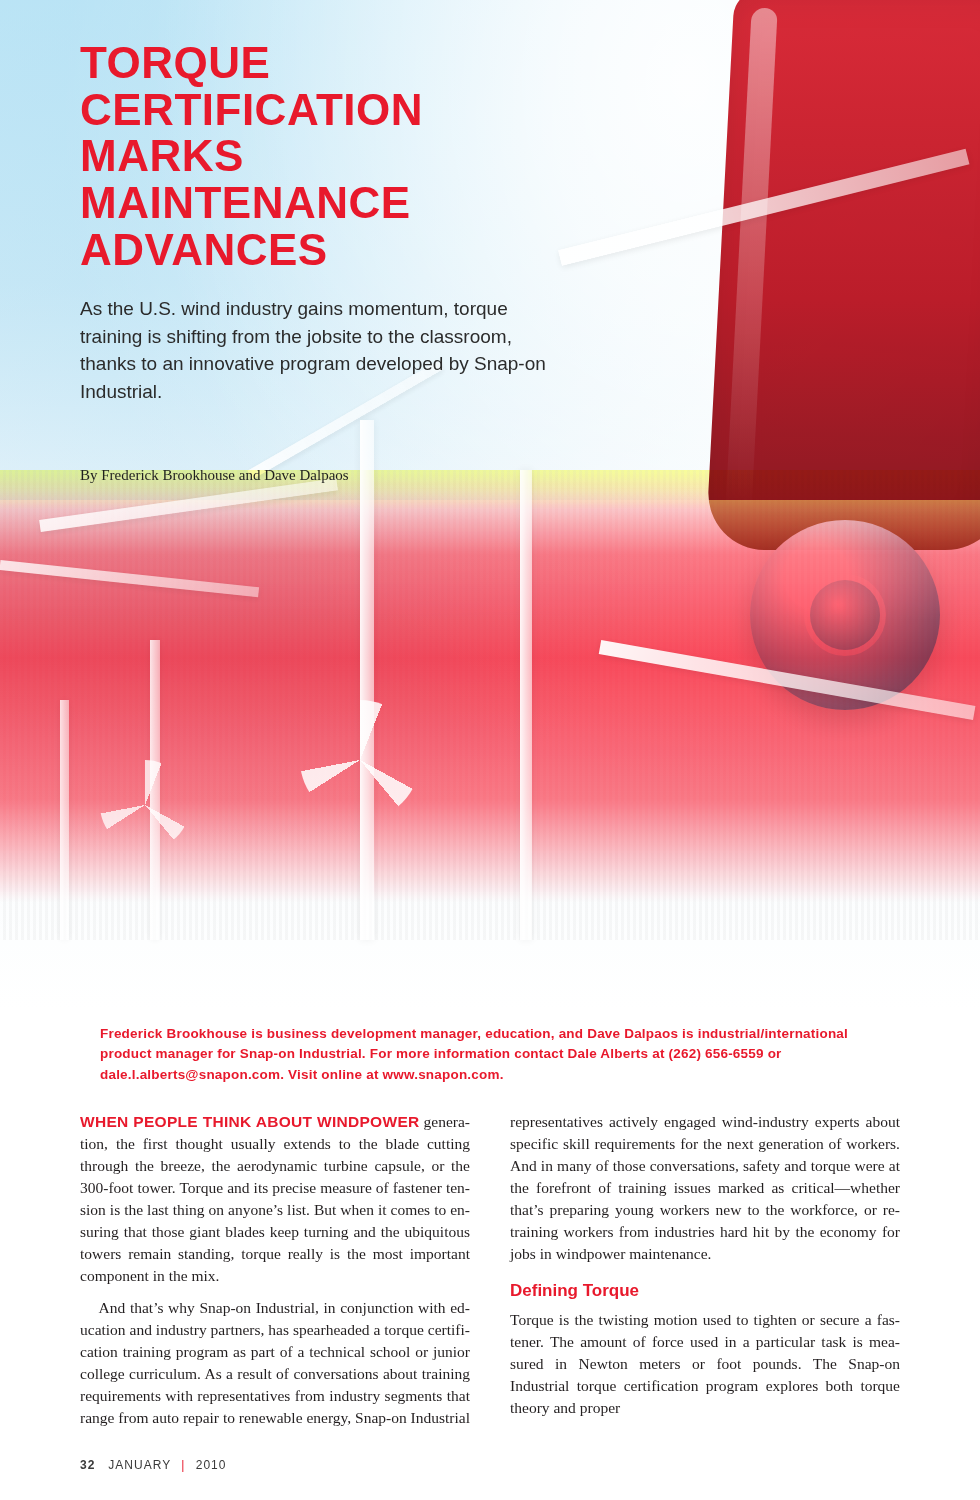Torque Certification
Marks Maintenance
Advances
As the U.S. wind industry gains momentum, torque training is shifting from the jobsite to the classroom, thanks to an innovative program developed by Snap-on Industrial.
By Frederick Brookhouse and Dave Dalpaos
Frederick Brookhouse is business development manager, education, and Dave Dalpaos is industrial/international product manager for Snap-on Industrial. For more information contact Dale Alberts at (262) 656-6559 or dale.l.alberts@snapon.com. Visit online at www.snapon.com.
WHEN PEOPLE THINK ABOUT WINDPOWER generation, the first thought usually extends to the blade cutting through the breeze, the aerodynamic turbine capsule, or the 300-foot tower. Torque and its precise measure of fastener tension is the last thing on anyone’s list. But when it comes to ensuring that those giant blades keep turning and the ubiquitous towers remain standing, torque really is the most important component in the mix.
And that’s why Snap-on Industrial, in conjunction with education and industry partners, has spearheaded a torque certification training program as part of a technical school or junior college curriculum. As a result of conversations about training requirements with representatives from industry segments that range from auto repair to renewable energy, Snap-on Industrial representatives actively engaged wind-industry experts about specific skill requirements for the next generation of workers. And in many of those conversations, safety and torque were at the forefront of training issues marked as critical—whether that’s preparing young workers new to the workforce, or retraining workers from industries hard hit by the economy for jobs in windpower maintenance.
Defining Torque
Torque is the twisting motion used to tighten or secure a fastener. The amount of force used in a particular task is measured in Newton meters or foot pounds. The Snap-on Industrial torque certification program explores both torque theory and proper
32 JANUARY | 2010